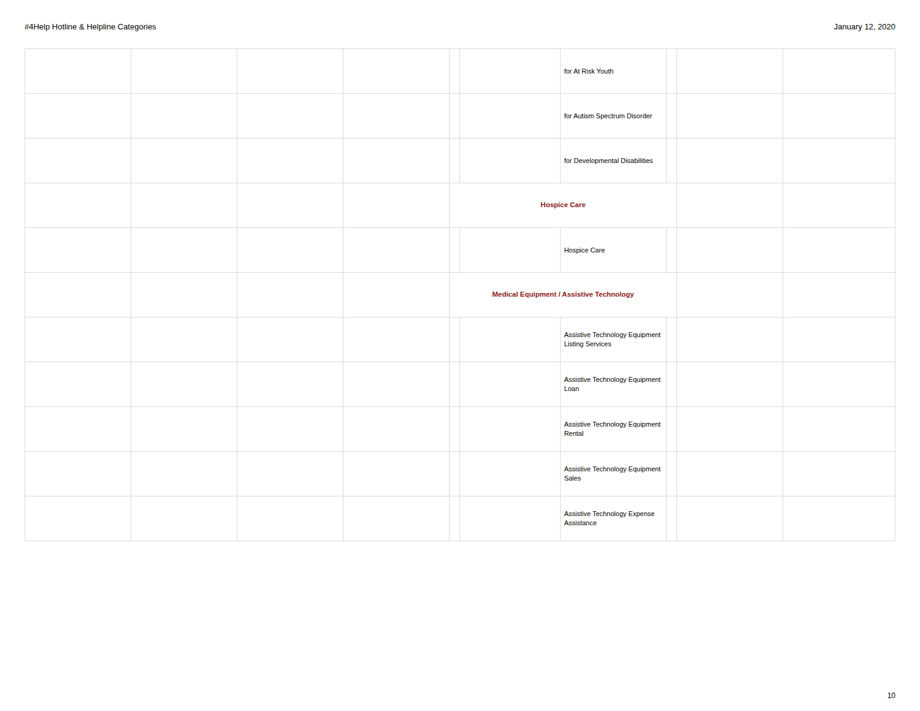#4Help Hotline & Helpline Categories
January 12, 2020
| | | | | | | for At Risk Youth | | | |
| | | | | | | for Autism Spectrum Disorder | | | |
| | | | | | | for Developmental Disabilities | | | |
| | | | | Hospice Care | | |
| | | | | | | Hospice Care | | | |
| | | | | Medical Equipment / Assistive Technology | | |
| | | | | | | Assistive Technology Equipment Listing Services | | | |
| | | | | | | Assistive Technology Equipment Loan | | | |
| | | | | | | Assistive Technology Equipment Rental | | | |
| | | | | | | Assistive Technology Equipment Sales | | | |
| | | | | | | Assistive Technology Expense Assistance | | | |
10